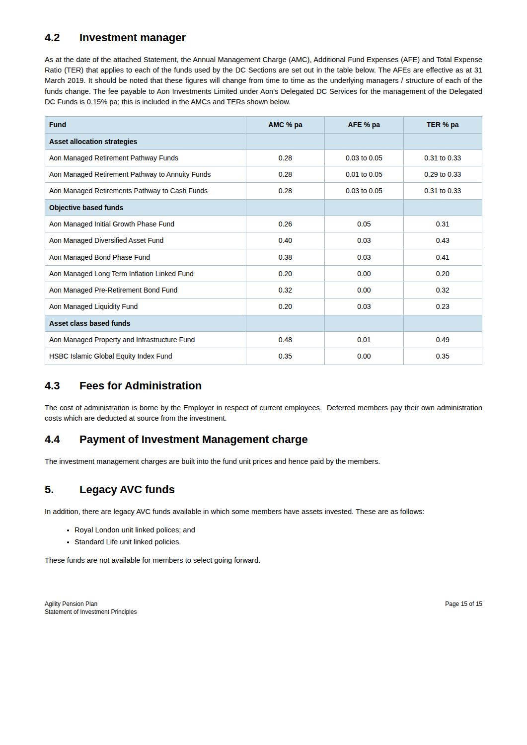4.2 Investment manager
As at the date of the attached Statement, the Annual Management Charge (AMC), Additional Fund Expenses (AFE) and Total Expense Ratio (TER) that applies to each of the funds used by the DC Sections are set out in the table below. The AFEs are effective as at 31 March 2019. It should be noted that these figures will change from time to time as the underlying managers / structure of each of the funds change. The fee payable to Aon Investments Limited under Aon's Delegated DC Services for the management of the Delegated DC Funds is 0.15% pa; this is included in the AMCs and TERs shown below.
| Fund | AMC % pa | AFE % pa | TER % pa |
| --- | --- | --- | --- |
| Asset allocation strategies | | | |
| Aon Managed Retirement Pathway Funds | 0.28 | 0.03 to 0.05 | 0.31 to 0.33 |
| Aon Managed Retirement Pathway to Annuity Funds | 0.28 | 0.01 to 0.05 | 0.29 to 0.33 |
| Aon Managed Retirements Pathway to Cash Funds | 0.28 | 0.03 to 0.05 | 0.31 to 0.33 |
| Objective based funds | | | |
| Aon Managed Initial Growth Phase Fund | 0.26 | 0.05 | 0.31 |
| Aon Managed Diversified Asset Fund | 0.40 | 0.03 | 0.43 |
| Aon Managed Bond Phase Fund | 0.38 | 0.03 | 0.41 |
| Aon Managed Long Term Inflation Linked Fund | 0.20 | 0.00 | 0.20 |
| Aon Managed Pre-Retirement Bond Fund | 0.32 | 0.00 | 0.32 |
| Aon Managed Liquidity Fund | 0.20 | 0.03 | 0.23 |
| Asset class based funds | | | |
| Aon Managed Property and Infrastructure Fund | 0.48 | 0.01 | 0.49 |
| HSBC Islamic Global Equity Index Fund | 0.35 | 0.00 | 0.35 |
4.3 Fees for Administration
The cost of administration is borne by the Employer in respect of current employees. Deferred members pay their own administration costs which are deducted at source from the investment.
4.4 Payment of Investment Management charge
The investment management charges are built into the fund unit prices and hence paid by the members.
5. Legacy AVC funds
In addition, there are legacy AVC funds available in which some members have assets invested. These are as follows:
Royal London unit linked polices; and
Standard Life unit linked policies.
These funds are not available for members to select going forward.
Agility Pension Plan
Statement of Investment Principles
Page 15 of 15